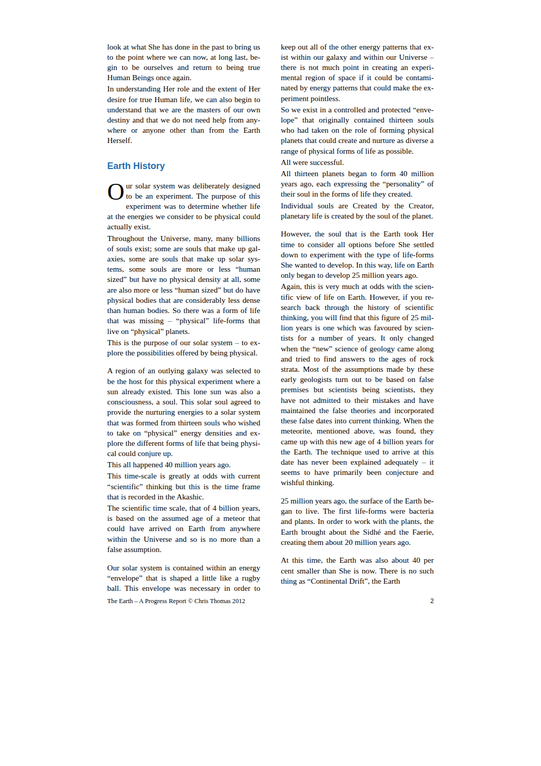look at what She has done in the past to bring us to the point where we can now, at long last, begin to be ourselves and return to being true Human Beings once again.
In understanding Her role and the extent of Her desire for true Human life, we can also begin to understand that we are the masters of our own destiny and that we do not need help from anywhere or anyone other than from the Earth Herself.
Earth History
Our solar system was deliberately designed to be an experiment. The purpose of this experiment was to determine whether life at the energies we consider to be physical could actually exist.
Throughout the Universe, many, many billions of souls exist; some are souls that make up galaxies, some are souls that make up solar systems, some souls are more or less “human sized” but have no physical density at all, some are also more or less “human sized” but do have physical bodies that are considerably less dense than human bodies. So there was a form of life that was missing – “physical” life-forms that live on “physical” planets.
This is the purpose of our solar system – to explore the possibilities offered by being physical.
A region of an outlying galaxy was selected to be the host for this physical experiment where a sun already existed. This lone sun was also a consciousness, a soul. This solar soul agreed to provide the nurturing energies to a solar system that was formed from thirteen souls who wished to take on “physical” energy densities and explore the different forms of life that being physical could conjure up.
This all happened 40 million years ago.
This time-scale is greatly at odds with current “scientific” thinking but this is the time frame that is recorded in the Akashic.
The scientific time scale, that of 4 billion years, is based on the assumed age of a meteor that could have arrived on Earth from anywhere within the Universe and so is no more than a false assumption.
Our solar system is contained within an energy “envelope” that is shaped a little like a rugby ball. This envelope was necessary in order to keep out all of the other energy patterns that exist within our galaxy and within our Universe – there is not much point in creating an experimental region of space if it could be contaminated by energy patterns that could make the experiment pointless.
So we exist in a controlled and protected “envelope” that originally contained thirteen souls who had taken on the role of forming physical planets that could create and nurture as diverse a range of physical forms of life as possible.
All were successful.
All thirteen planets began to form 40 million years ago, each expressing the “personality” of their soul in the forms of life they created.
Individual souls are Created by the Creator, planetary life is created by the soul of the planet.
However, the soul that is the Earth took Her time to consider all options before She settled down to experiment with the type of life-forms She wanted to develop. In this way, life on Earth only began to develop 25 million years ago.
Again, this is very much at odds with the scientific view of life on Earth. However, if you research back through the history of scientific thinking, you will find that this figure of 25 million years is one which was favoured by scientists for a number of years. It only changed when the “new” science of geology came along and tried to find answers to the ages of rock strata. Most of the assumptions made by these early geologists turn out to be based on false premises but scientists being scientists, they have not admitted to their mistakes and have maintained the false theories and incorporated these false dates into current thinking. When the meteorite, mentioned above, was found, they came up with this new age of 4 billion years for the Earth. The technique used to arrive at this date has never been explained adequately – it seems to have primarily been conjecture and wishful thinking.
25 million years ago, the surface of the Earth began to live. The first life-forms were bacteria and plants. In order to work with the plants, the Earth brought about the Sidhé and the Faerie, creating them about 20 million years ago.
At this time, the Earth was also about 40 per cent smaller than She is now. There is no such thing as “Continental Drift”, the Earth
The Earth – A Progress Report © Chris Thomas 2012
2